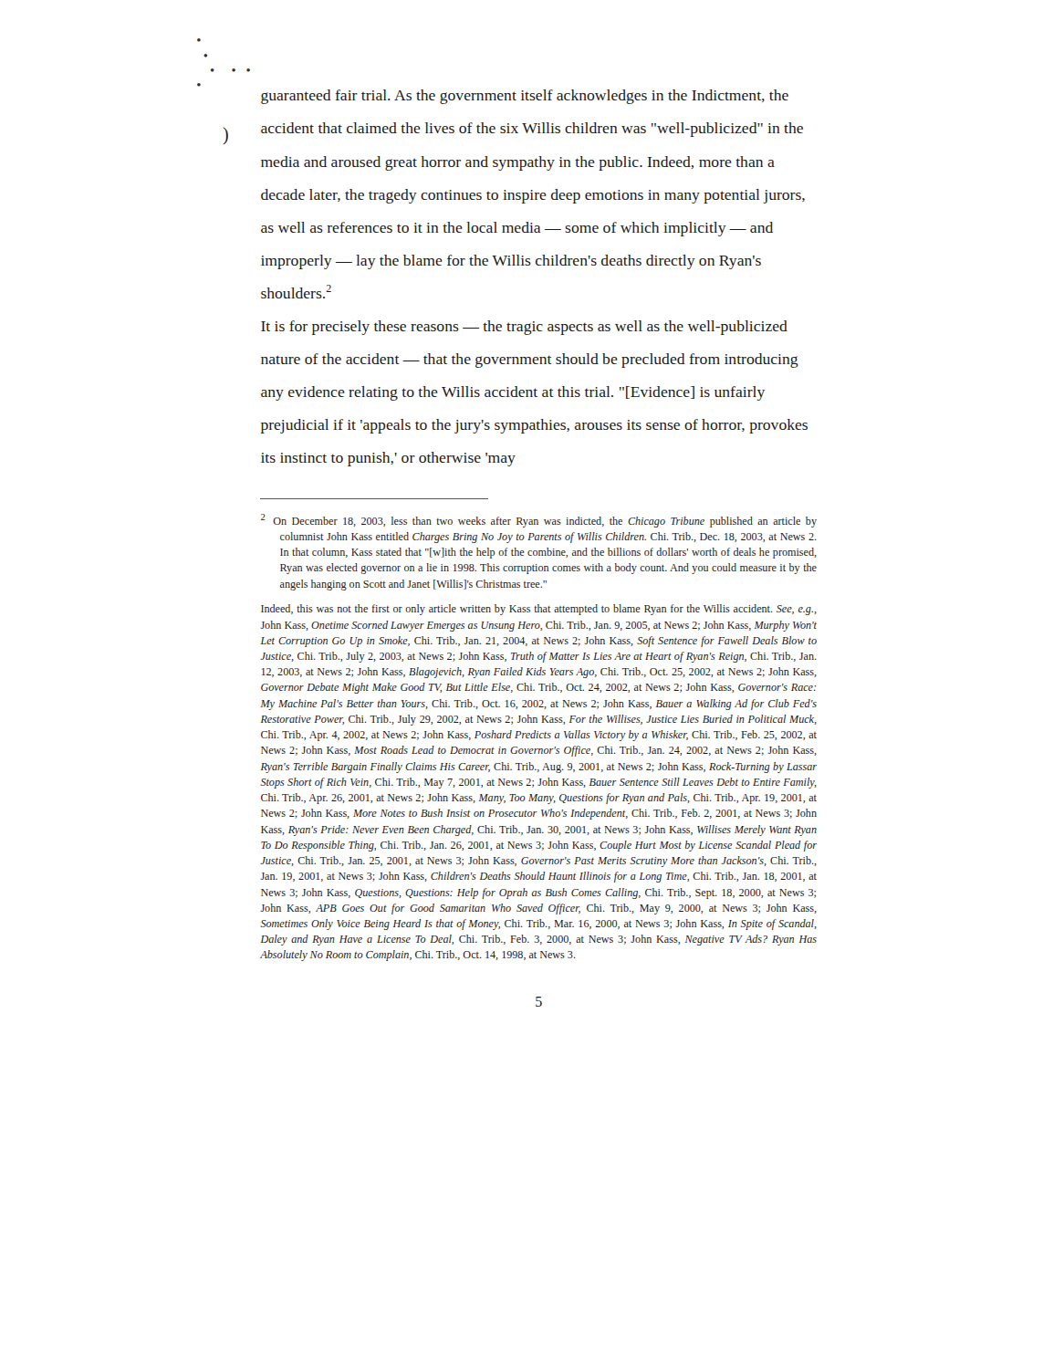• • • • • •
)
guaranteed fair trial. As the government itself acknowledges in the Indictment, the accident that claimed the lives of the six Willis children was "well-publicized" in the media and aroused great horror and sympathy in the public. Indeed, more than a decade later, the tragedy continues to inspire deep emotions in many potential jurors, as well as references to it in the local media — some of which implicitly — and improperly — lay the blame for the Willis children's deaths directly on Ryan's shoulders.2
It is for precisely these reasons — the tragic aspects as well as the well-publicized nature of the accident — that the government should be precluded from introducing any evidence relating to the Willis accident at this trial. "[Evidence] is unfairly prejudicial if it 'appeals to the jury's sympathies, arouses its sense of horror, provokes its instinct to punish,' or otherwise 'may
2 On December 18, 2003, less than two weeks after Ryan was indicted, the Chicago Tribune published an article by columnist John Kass entitled Charges Bring No Joy to Parents of Willis Children. Chi. Trib., Dec. 18, 2003, at News 2. In that column, Kass stated that "[w]ith the help of the combine, and the billions of dollars' worth of deals he promised, Ryan was elected governor on a lie in 1998. This corruption comes with a body count. And you could measure it by the angels hanging on Scott and Janet [Willis]'s Christmas tree."
Indeed, this was not the first or only article written by Kass that attempted to blame Ryan for the Willis accident. See, e.g., John Kass, Onetime Scorned Lawyer Emerges as Unsung Hero, Chi. Trib., Jan. 9, 2005, at News 2; John Kass, Murphy Won't Let Corruption Go Up in Smoke, Chi. Trib., Jan. 21, 2004, at News 2; John Kass, Soft Sentence for Fawell Deals Blow to Justice, Chi. Trib., July 2, 2003, at News 2; John Kass, Truth of Matter Is Lies Are at Heart of Ryan's Reign, Chi. Trib., Jan. 12, 2003, at News 2; John Kass, Blagojevich, Ryan Failed Kids Years Ago, Chi. Trib., Oct. 25, 2002, at News 2; John Kass, Governor Debate Might Make Good TV, But Little Else, Chi. Trib., Oct. 24, 2002, at News 2; John Kass, Governor's Race: My Machine Pal's Better than Yours, Chi. Trib., Oct. 16, 2002, at News 2; John Kass, Bauer a Walking Ad for Club Fed's Restorative Power, Chi. Trib., July 29, 2002, at News 2; John Kass, For the Willises, Justice Lies Buried in Political Muck, Chi. Trib., Apr. 4, 2002, at News 2; John Kass, Poshard Predicts a Vallas Victory by a Whisker, Chi. Trib., Feb. 25, 2002, at News 2; John Kass, Most Roads Lead to Democrat in Governor's Office, Chi. Trib., Jan. 24, 2002, at News 2; John Kass, Ryan's Terrible Bargain Finally Claims His Career, Chi. Trib., Aug. 9, 2001, at News 2; John Kass, Rock-Turning by Lassar Stops Short of Rich Vein, Chi. Trib., May 7, 2001, at News 2; John Kass, Bauer Sentence Still Leaves Debt to Entire Family, Chi. Trib., Apr. 26, 2001, at News 2; John Kass, Many, Too Many, Questions for Ryan and Pals, Chi. Trib., Apr. 19, 2001, at News 2; John Kass, More Notes to Bush Insist on Prosecutor Who's Independent, Chi. Trib., Feb. 2, 2001, at News 3; John Kass, Ryan's Pride: Never Even Been Charged, Chi. Trib., Jan. 30, 2001, at News 3; John Kass, Willises Merely Want Ryan To Do Responsible Thing, Chi. Trib., Jan. 26, 2001, at News 3; John Kass, Couple Hurt Most by License Scandal Plead for Justice, Chi. Trib., Jan. 25, 2001, at News 3; John Kass, Governor's Past Merits Scrutiny More than Jackson's, Chi. Trib., Jan. 19, 2001, at News 3; John Kass, Children's Deaths Should Haunt Illinois for a Long Time, Chi. Trib., Jan. 18, 2001, at News 3; John Kass, Questions, Questions: Help for Oprah as Bush Comes Calling, Chi. Trib., Sept. 18, 2000, at News 3; John Kass, APB Goes Out for Good Samaritan Who Saved Officer, Chi. Trib., May 9, 2000, at News 3; John Kass, Sometimes Only Voice Being Heard Is that of Money, Chi. Trib., Mar. 16, 2000, at News 3; John Kass, In Spite of Scandal, Daley and Ryan Have a License To Deal, Chi. Trib., Feb. 3, 2000, at News 3; John Kass, Negative TV Ads? Ryan Has Absolutely No Room to Complain, Chi. Trib., Oct. 14, 1998, at News 3.
5